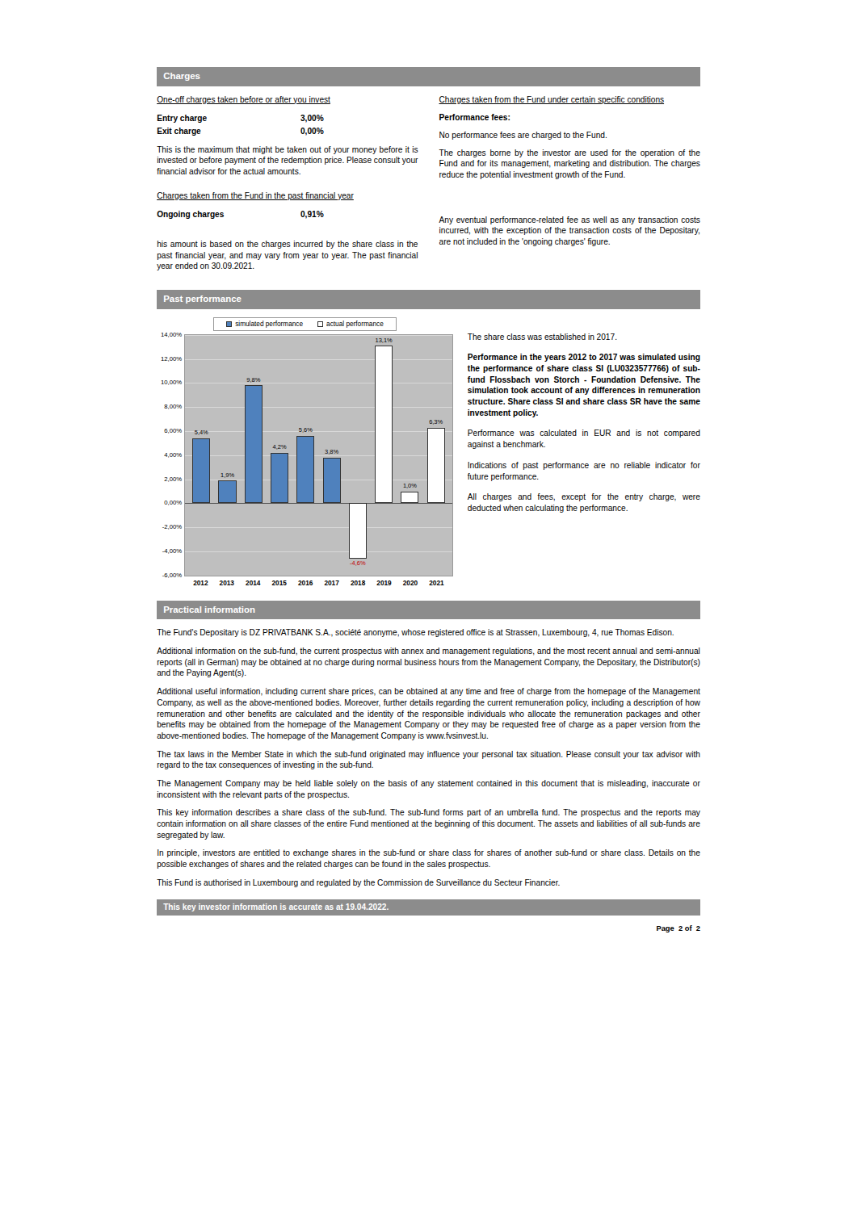Charges
One-off charges taken before or after you invest
| Entry charge | 3,00% |
| Exit charge | 0,00% |
This is the maximum that might be taken out of your money before it is invested or before payment of the redemption price. Please consult your financial advisor for the actual amounts.
Charges taken from the Fund in the past financial year
| Ongoing charges | 0,91% |
his amount is based on the charges incurred by the share class in the past financial year, and may vary from year to year. The past financial year ended on 30.09.2021.
Charges taken from the Fund under certain specific conditions
Performance fees:
No performance fees are charged to the Fund.
The charges borne by the investor are used for the operation of the Fund and for its management, marketing and distribution. The charges reduce the potential investment growth of the Fund.
Any eventual performance-related fee as well as any transaction costs incurred, with the exception of the transaction costs of the Depositary, are not included in the 'ongoing charges' figure.
Past performance
simulated performance actual performance
14,00%
12,00%
10,00%
8,00%
6,00%
4,00%
2,00%
0,00%
-2,00%
-4,00%
-6,00%
5,4%
1,9%
9,8%
4,2%
5,6%
3,8%
-4,6%
13,1%
1,0%
6,3%
2012
2013
2014
2015
2016
2017
2018
2019
2020
2021
The share class was established in 2017.
Performance in the years 2012 to 2017 was simulated using the performance of share class SI (LU0323577766) of sub-fund Flossbach von Storch - Foundation Defensive. The simulation took account of any differences in remuneration structure. Share class SI and share class SR have the same investment policy.
Performance was calculated in EUR and is not compared against a benchmark.
Indications of past performance are no reliable indicator for future performance.
All charges and fees, except for the entry charge, were deducted when calculating the performance.
Practical information
The Fund's Depositary is DZ PRIVATBANK S.A., société anonyme, whose registered office is at Strassen, Luxembourg, 4, rue Thomas Edison.
Additional information on the sub-fund, the current prospectus with annex and management regulations, and the most recent annual and semi-annual reports (all in German) may be obtained at no charge during normal business hours from the Management Company, the Depositary, the Distributor(s) and the Paying Agent(s).
Additional useful information, including current share prices, can be obtained at any time and free of charge from the homepage of the Management Company, as well as the above-mentioned bodies. Moreover, further details regarding the current remuneration policy, including a description of how remuneration and other benefits are calculated and the identity of the responsible individuals who allocate the remuneration packages and other benefits may be obtained from the homepage of the Management Company or they may be requested free of charge as a paper version from the above-mentioned bodies. The homepage of the Management Company is www.fvsinvest.lu.
The tax laws in the Member State in which the sub-fund originated may influence your personal tax situation. Please consult your tax advisor with regard to the tax consequences of investing in the sub-fund.
The Management Company may be held liable solely on the basis of any statement contained in this document that is misleading, inaccurate or inconsistent with the relevant parts of the prospectus.
This key information describes a share class of the sub-fund. The sub-fund forms part of an umbrella fund. The prospectus and the reports may contain information on all share classes of the entire Fund mentioned at the beginning of this document. The assets and liabilities of all sub-funds are segregated by law.
In principle, investors are entitled to exchange shares in the sub-fund or share class for shares of another sub-fund or share class. Details on the possible exchanges of shares and the related charges can be found in the sales prospectus.
This Fund is authorised in Luxembourg and regulated by the Commission de Surveillance du Secteur Financier.
This key investor information is accurate as at 19.04.2022.
Page 2 of 2